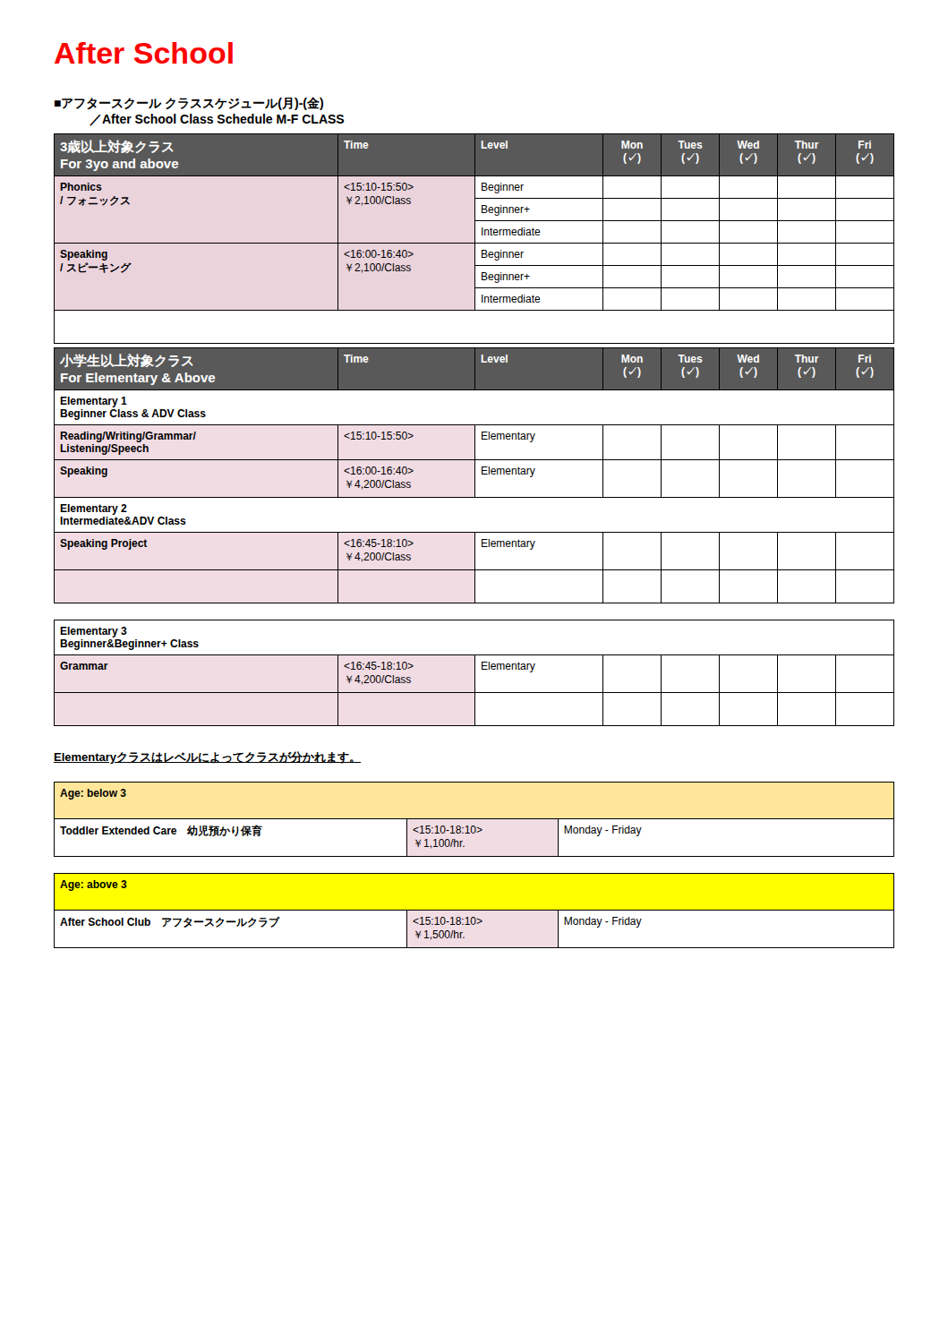After School
■アフタースクール クラススケジュール(月)-(金)
／After School Class Schedule M-F CLASS
| 3歳以上対象クラス For 3yo and above | Time | Level | Mon (✓) | Tues (✓) | Wed (✓) | Thur (✓) | Fri (✓) |
| Phonics / フォニックス | <15:10-15:50> ￥2,100/Class | Beginner | | | | | |
| Beginner+ | | | | | |
| Intermediate | | | | | |
| Speaking / スピーキング | <16:00-16:40> ￥2,100/Class | Beginner | | | | | |
| Beginner+ | | | | | |
| Intermediate | | | | | |
| 小学生以上対象クラス For Elementary & Above | Time | Level | Mon (✓) | Tues (✓) | Wed (✓) | Thur (✓) | Fri (✓) |
| Elementary 1 Beginner Class & ADV Class |
| Reading/Writing/Grammar/ Listening/Speech | <15:10-15:50> | Elementary | | | | | |
| Speaking | <16:00-16:40> ￥4,200/Class | Elementary | | | | | |
| Elementary 2 Intermediate&ADV Class |
| Speaking Project | <16:45-18:10> ￥4,200/Class | Elementary | | | | | |
| Elementary 3 Beginner&Beginner+ Class |
| Grammar | <16:45-18:10> ￥4,200/Class | Elementary | | | | | |
Elementaryクラスはレベルによってクラスが分かれます。
| Age: below 3 |
| Toddler Extended Care 幼児預かり保育 | <15:10-18:10> ￥1,100/hr. | Monday - Friday |
| Age: above 3 |
| After School Club アフタースクールクラブ | <15:10-18:10> ￥1,500/hr. | Monday - Friday |